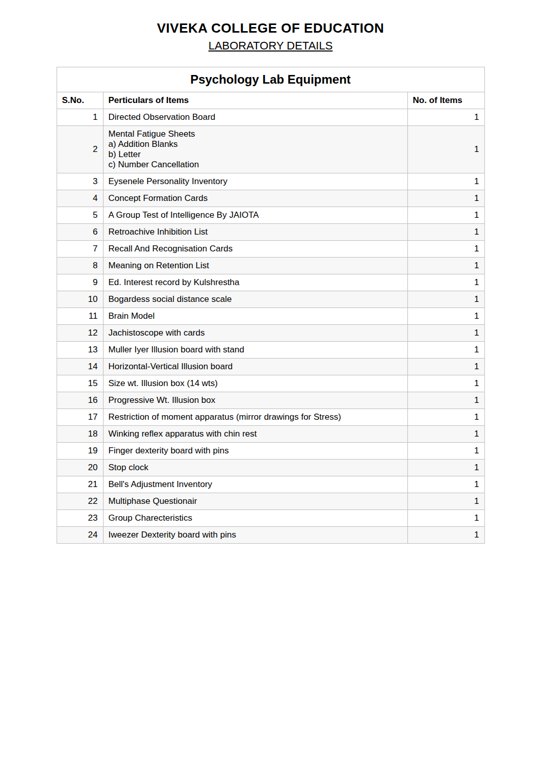VIVEKA COLLEGE OF EDUCATION
LABORATORY DETAILS
Psychology Lab Equipment
| S.No. | Perticulars of Items | No. of Items |
| --- | --- | --- |
| 1 | Directed Observation Board | 1 |
| 2 | Mental Fatigue Sheets a) Addition Blanks b) Letter c) Number Cancellation | 1 |
| 3 | Eysenele Personality Inventory | 1 |
| 4 | Concept Formation Cards | 1 |
| 5 | A Group Test of Intelligence By JAIOTA | 1 |
| 6 | Retroachive Inhibition List | 1 |
| 7 | Recall And Recognisation Cards | 1 |
| 8 | Meaning on Retention List | 1 |
| 9 | Ed. Interest record by Kulshrestha | 1 |
| 10 | Bogardess social distance scale | 1 |
| 11 | Brain Model | 1 |
| 12 | Jachistoscope with cards | 1 |
| 13 | Muller Iyer Illusion board with stand | 1 |
| 14 | Horizontal-Vertical Illusion board | 1 |
| 15 | Size wt. Illusion box (14 wts) | 1 |
| 16 | Progressive Wt. Illusion box | 1 |
| 17 | Restriction of moment apparatus (mirror drawings for Stress) | 1 |
| 18 | Winking reflex apparatus with chin rest | 1 |
| 19 | Finger dexterity board with pins | 1 |
| 20 | Stop clock | 1 |
| 21 | Bell's Adjustment Inventory | 1 |
| 22 | Multiphase Questionair | 1 |
| 23 | Group Charecteristics | 1 |
| 24 | Iweezer Dexterity board with pins | 1 |